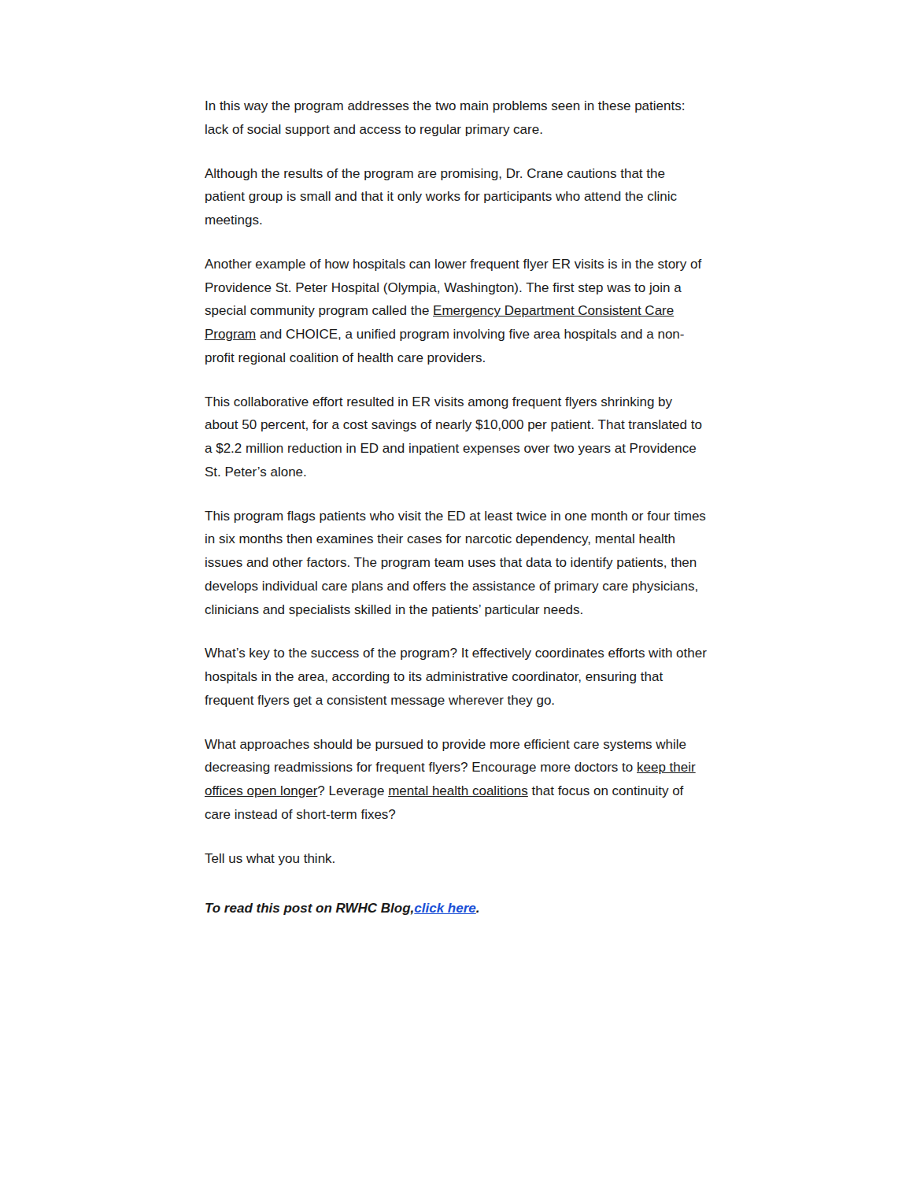In this way the program addresses the two main problems seen in these patients: lack of social support and access to regular primary care.
Although the results of the program are promising, Dr. Crane cautions that the patient group is small and that it only works for participants who attend the clinic meetings.
Another example of how hospitals can lower frequent flyer ER visits is in the story of Providence St. Peter Hospital (Olympia, Washington). The first step was to join a special community program called the Emergency Department Consistent Care Program and CHOICE, a unified program involving five area hospitals and a non-profit regional coalition of health care providers.
This collaborative effort resulted in ER visits among frequent flyers shrinking by about 50 percent, for a cost savings of nearly $10,000 per patient. That translated to a $2.2 million reduction in ED and inpatient expenses over two years at Providence St. Peter’s alone.
This program flags patients who visit the ED at least twice in one month or four times in six months then examines their cases for narcotic dependency, mental health issues and other factors. The program team uses that data to identify patients, then develops individual care plans and offers the assistance of primary care physicians, clinicians and specialists skilled in the patients’ particular needs.
What’s key to the success of the program? It effectively coordinates efforts with other hospitals in the area, according to its administrative coordinator, ensuring that frequent flyers get a consistent message wherever they go.
What approaches should be pursued to provide more efficient care systems while decreasing readmissions for frequent flyers? Encourage more doctors to keep their offices open longer? Leverage mental health coalitions that focus on continuity of care instead of short-term fixes?
Tell us what you think.
To read this post on RWHC Blog,click here.